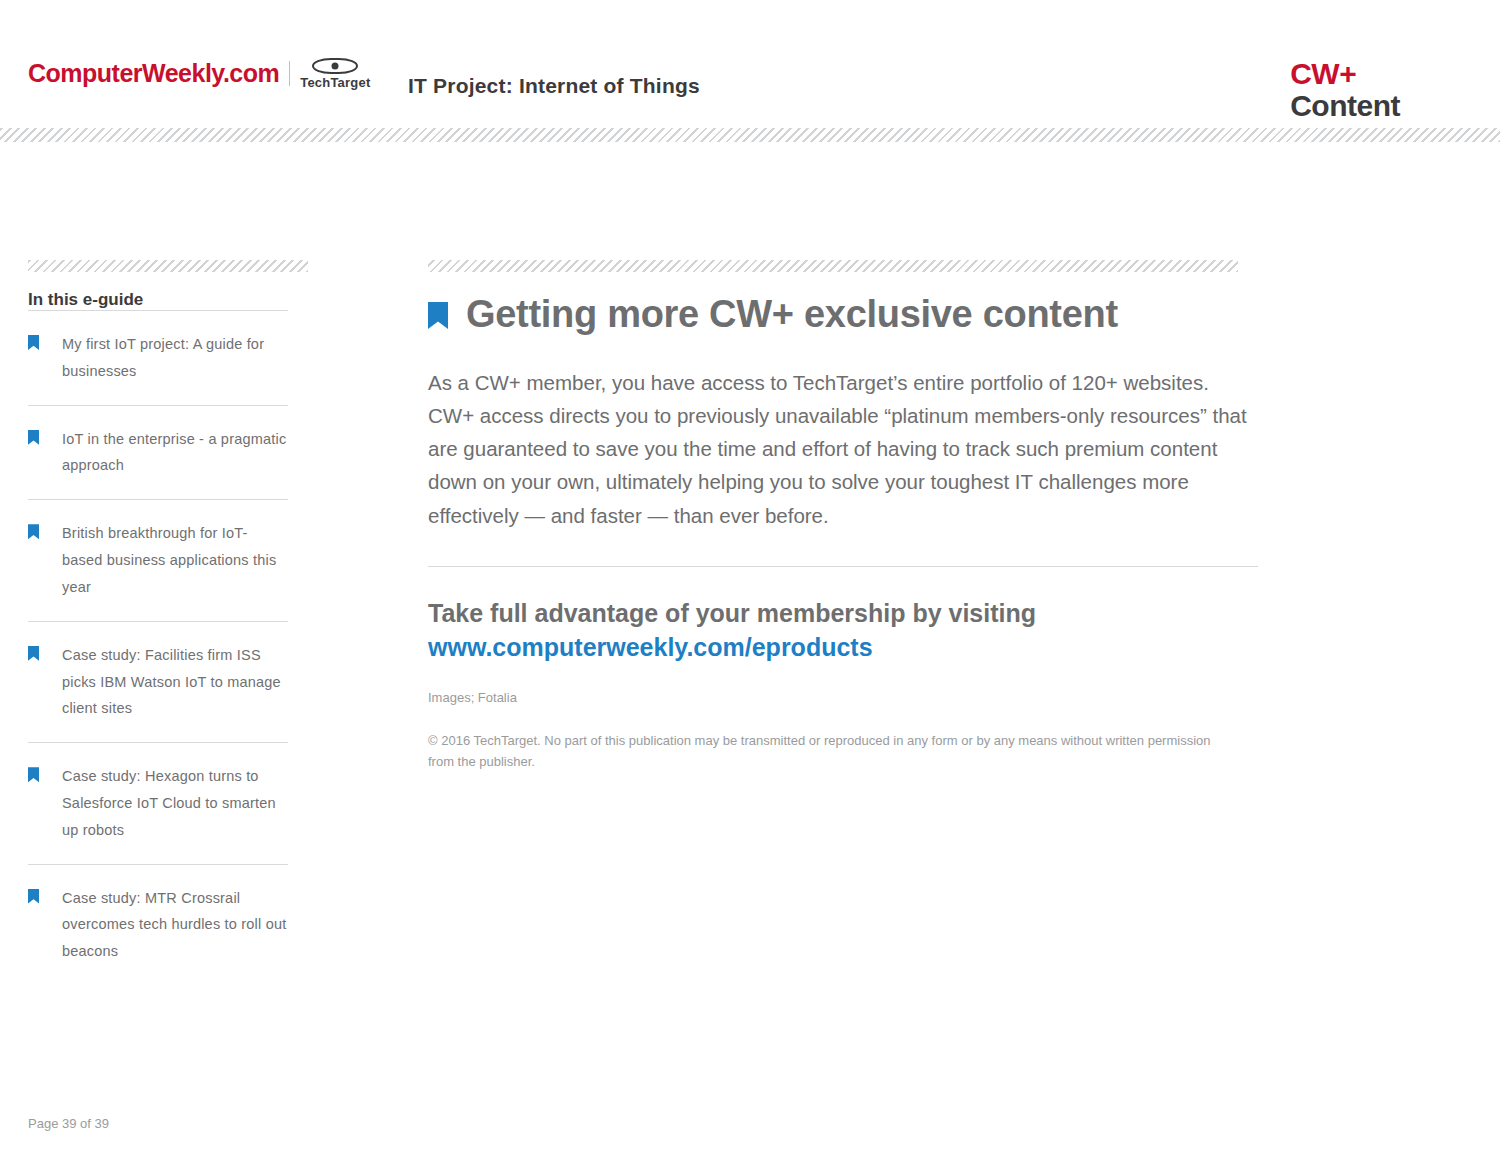ComputerWeekly.com TechTarget
IT Project: Internet of Things
CW+
Content
In this e-guide
My first IoT project: A guide for businesses
IoT in the enterprise - a pragmatic approach
British breakthrough for IoT-based business applications this year
Case study: Facilities firm ISS picks IBM Watson IoT to manage client sites
Case study: Hexagon turns to Salesforce IoT Cloud to smarten up robots
Case study: MTR Crossrail overcomes tech hurdles to roll out beacons
Getting more CW+ exclusive content
As a CW+ member, you have access to TechTarget’s entire portfolio of 120+ websites. CW+ access directs you to previously unavailable “platinum members-only resources” that are guaranteed to save you the time and effort of having to track such premium content down on your own, ultimately helping you to solve your toughest IT challenges more effectively — and faster — than ever before.
Take full advantage of your membership by visiting
www.computerweekly.com/eproducts
Images; Fotalia
© 2016 TechTarget. No part of this publication may be transmitted or reproduced in any form or by any means without written permission from the publisher.
Page 39 of 39